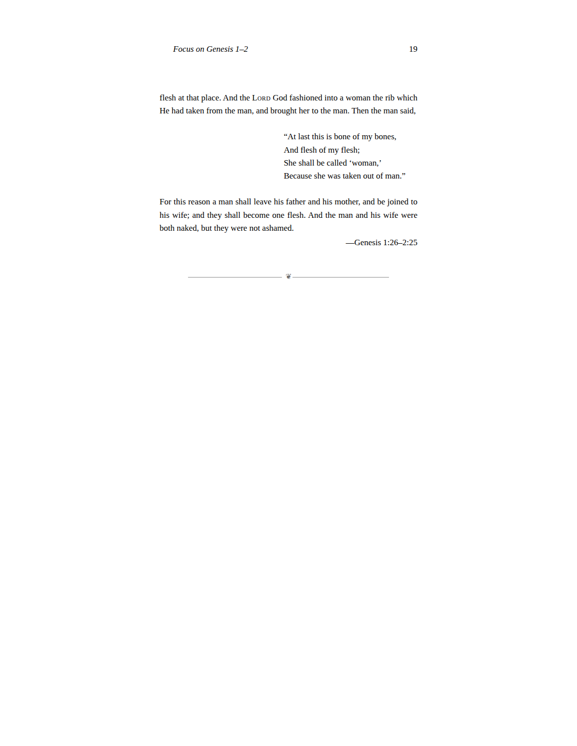Focus on Genesis 1–2 19
flesh at that place. And the Lord God fashioned into a woman the rib which He had taken from the man, and brought her to the man. Then the man said,
“At last this is bone of my bones,
And flesh of my flesh;
She shall be called ‘woman,’
Because she was taken out of man.”
For this reason a man shall leave his father and his mother, and be joined to his wife; and they shall become one flesh. And the man and his wife were both naked, but they were not ashamed.
—Genesis 1:26–2:25
❦